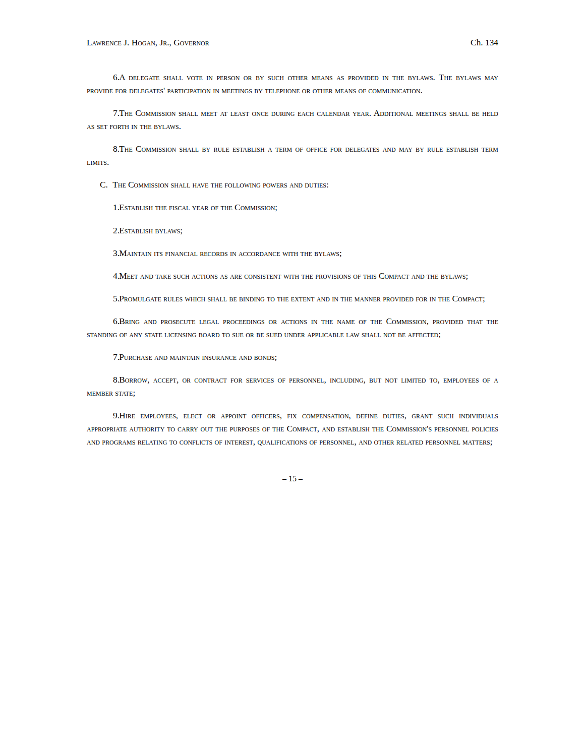Lawrence J. Hogan, Jr., Governor Ch. 134
6. A delegate shall vote in person or by such other means as provided in the bylaws. The bylaws may provide for delegates' participation in meetings by telephone or other means of communication.
7. The Commission shall meet at least once during each calendar year. Additional meetings shall be held as set forth in the bylaws.
8. The Commission shall by rule establish a term of office for delegates and may by rule establish term limits.
C. The Commission shall have the following powers and duties:
1. Establish the fiscal year of the Commission;
2. Establish bylaws;
3. Maintain its financial records in accordance with the bylaws;
4. Meet and take such actions as are consistent with the provisions of this Compact and the bylaws;
5. Promulgate rules which shall be binding to the extent and in the manner provided for in the Compact;
6. Bring and prosecute legal proceedings or actions in the name of the Commission, provided that the standing of any state licensing board to sue or be sued under applicable law shall not be affected;
7. Purchase and maintain insurance and bonds;
8. Borrow, accept, or contract for services of personnel, including, but not limited to, employees of a member state;
9. Hire employees, elect or appoint officers, fix compensation, define duties, grant such individuals appropriate authority to carry out the purposes of the Compact, and establish the Commission's personnel policies and programs relating to conflicts of interest, qualifications of personnel, and other related personnel matters;
– 15 –